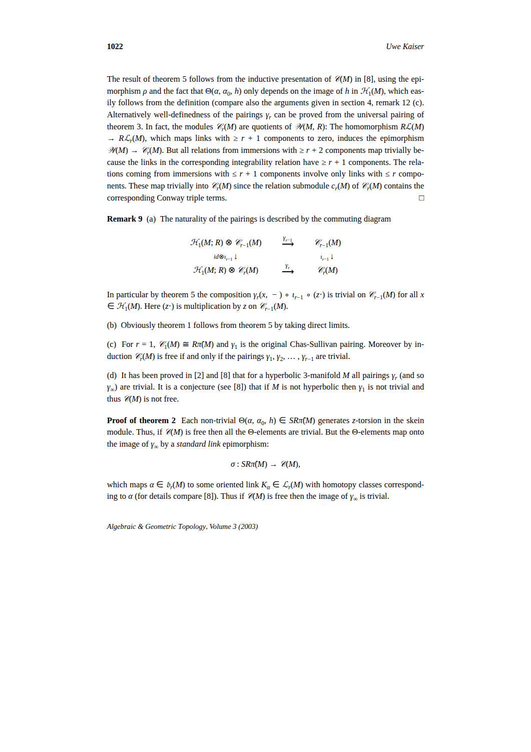1022 Uwe Kaiser
The result of theorem 5 follows from the inductive presentation of 𝒞(M) in [8], using the epimorphism ρ and the fact that Θ(α, α0, h) only depends on the image of h in ℋ1(M), which easily follows from the definition (compare also the arguments given in section 4, remark 12 (c). Alternatively well-definedness of the pairings γr can be proved from the universal pairing of theorem 3. In fact, the modules 𝒞r(M) are quotients of 𝒲(M, R): The homomorphism Rℒ(M) → Rℒr(M), which maps links with ≥ r + 1 components to zero, induces the epimorphism 𝒲(M) → 𝒞r(M). But all relations from immersions with ≥ r + 2 components map trivially because the links in the corresponding integrability relation have ≥ r + 1 components. The relations coming from immersions with ≤ r + 1 components involve only links with ≤ r components. These map trivially into 𝒞r(M) since the relation submodule cr(M) of 𝒞r(M) contains the corresponding Conway triple terms.□
Remark 9 (a) The naturality of the pairings is described by the commuting diagram
| ℋ 1 ( M ; R ) ⊗ 𝒞 r −1 ( M ) | γ r −1 ⟶ | 𝒞 r −1 ( M ) |
| id ⊗ ι r −1 ↓ | | ι r −1 ↓ |
| ℋ 1 ( M ; R ) ⊗ 𝒞 r ( M ) | γ r ⟶ | 𝒞 r ( M ) |
In particular by theorem 5 the composition γr(x, − ) ∘ ιr−1 ∘ (z·) is trivial on 𝒞r−1(M) for all x ∈ ℋ1(M). Here (z·) is multiplication by z on 𝒞r−1(M).
(b) Obviously theorem 1 follows from theorem 5 by taking direct limits.
(c) For r = 1, 𝒞1(M) ≅ Rπ̂(M) and γ1 is the original Chas-Sullivan pairing. Moreover by induction 𝒞r(M) is free if and only if the pairings γ1, γ2, … , γr−1 are trivial.
(d) It has been proved in [2] and [8] that for a hyperbolic 3-manifold M all pairings γr (and so γ∞) are trivial. It is a conjecture (see [8]) that if M is not hyperbolic then γ1 is not trivial and thus 𝒞(M) is not free.
Proof of theorem 2 Each non-trivial Θ(α, α0, h) ∈ SR π̂(M) generates z-torsion in the skein module. Thus, if 𝒞(M) is free then all the Θ-elements are trivial. But the Θ-elements map onto the image of γ∞ by a standard link epimorphism:
σ : SR π̂(M) → 𝒞(M),
which maps α ∈ 𝔟r(M) to some oriented link Kα ∈ ℒr(M) with homotopy classes corresponding to α (for details compare [8]). Thus if 𝒞(M) is free then the image of γ∞ is trivial.
Algebraic & Geometric Topology, Volume 3 (2003)